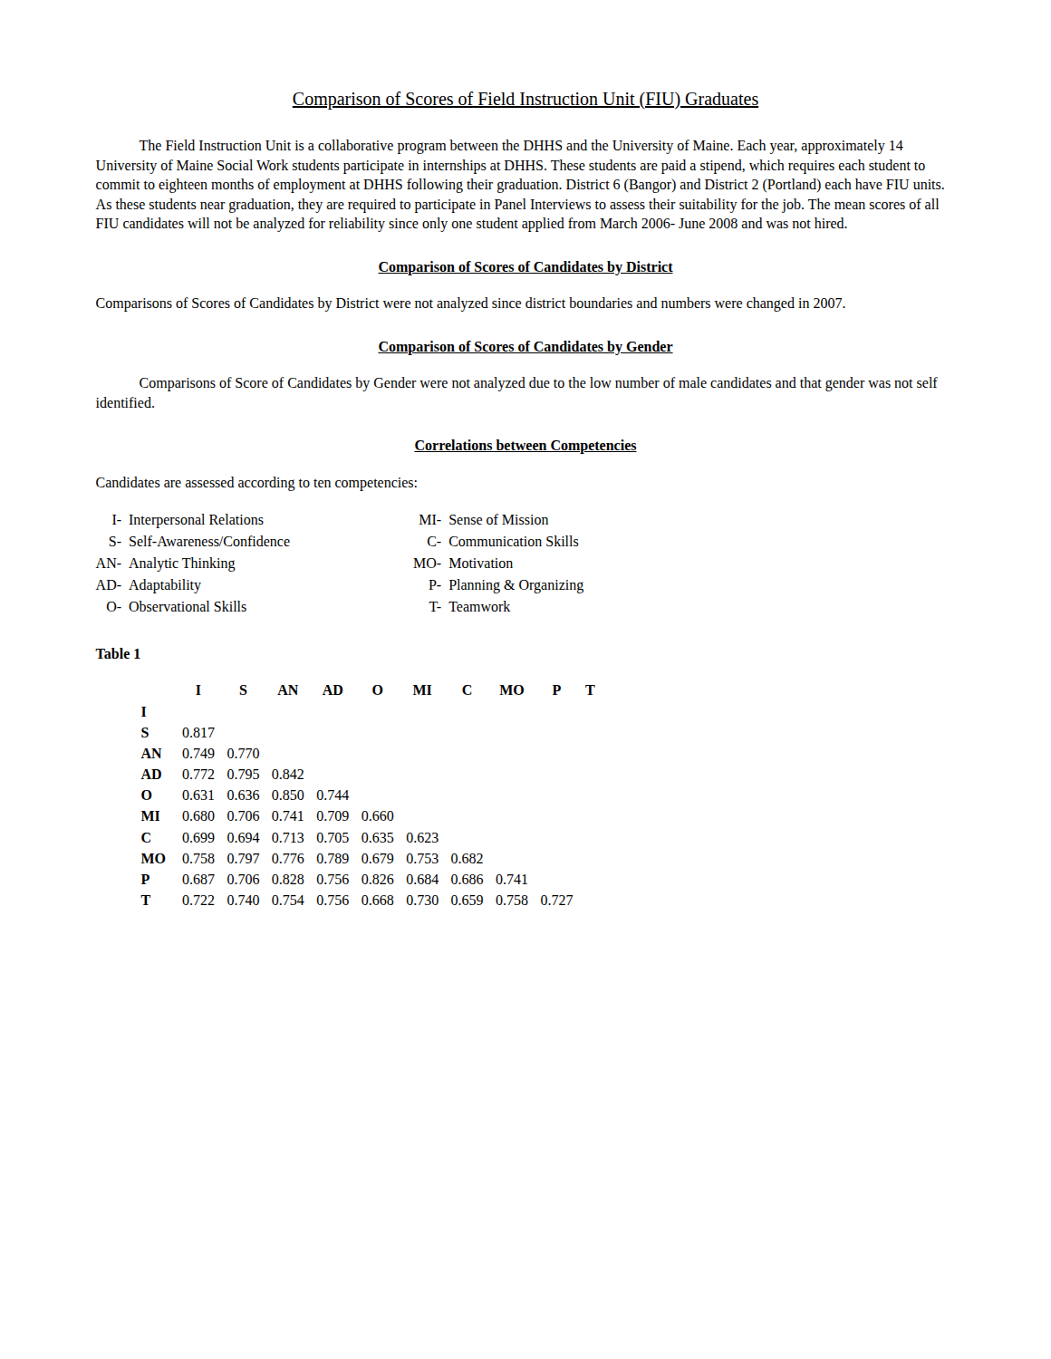Comparison of Scores of Field Instruction Unit (FIU) Graduates
The Field Instruction Unit is a collaborative program between the DHHS and the University of Maine. Each year, approximately 14 University of Maine Social Work students participate in internships at DHHS. These students are paid a stipend, which requires each student to commit to eighteen months of employment at DHHS following their graduation. District 6 (Bangor) and District 2 (Portland) each have FIU units. As these students near graduation, they are required to participate in Panel Interviews to assess their suitability for the job. The mean scores of all FIU candidates will not be analyzed for reliability since only one student applied from March 2006- June 2008 and was not hired.
Comparison of Scores of Candidates by District
Comparisons of Scores of Candidates by District were not analyzed since district boundaries and numbers were changed in 2007.
Comparison of Scores of Candidates by Gender
Comparisons of Score of Candidates by Gender were not analyzed due to the low number of male candidates and that gender was not self identified.
Correlations between Competencies
Candidates are assessed according to ten competencies:
| I- | Interpersonal Relations | | MI- | Sense of Mission |
| S- | Self-Awareness/Confidence | | C- | Communication Skills |
| AN- | Analytic Thinking | | MO- | Motivation |
| AD- | Adaptability | | P- | Planning & Organizing |
| O- | Observational Skills | | T- | Teamwork |
Table 1
| | I | S | AN | AD | O | MI | C | MO | P | T |
| --- | --- | --- | --- | --- | --- | --- | --- | --- | --- | --- |
| I | | | | | | | | | | |
| S | 0.817 | | | | | | | | | |
| AN | 0.749 | 0.770 | | | | | | | | |
| AD | 0.772 | 0.795 | 0.842 | | | | | | | |
| O | 0.631 | 0.636 | 0.850 | 0.744 | | | | | | |
| MI | 0.680 | 0.706 | 0.741 | 0.709 | 0.660 | | | | | |
| C | 0.699 | 0.694 | 0.713 | 0.705 | 0.635 | 0.623 | | | | |
| MO | 0.758 | 0.797 | 0.776 | 0.789 | 0.679 | 0.753 | 0.682 | | | |
| P | 0.687 | 0.706 | 0.828 | 0.756 | 0.826 | 0.684 | 0.686 | 0.741 | | |
| T | 0.722 | 0.740 | 0.754 | 0.756 | 0.668 | 0.730 | 0.659 | 0.758 | 0.727 | |